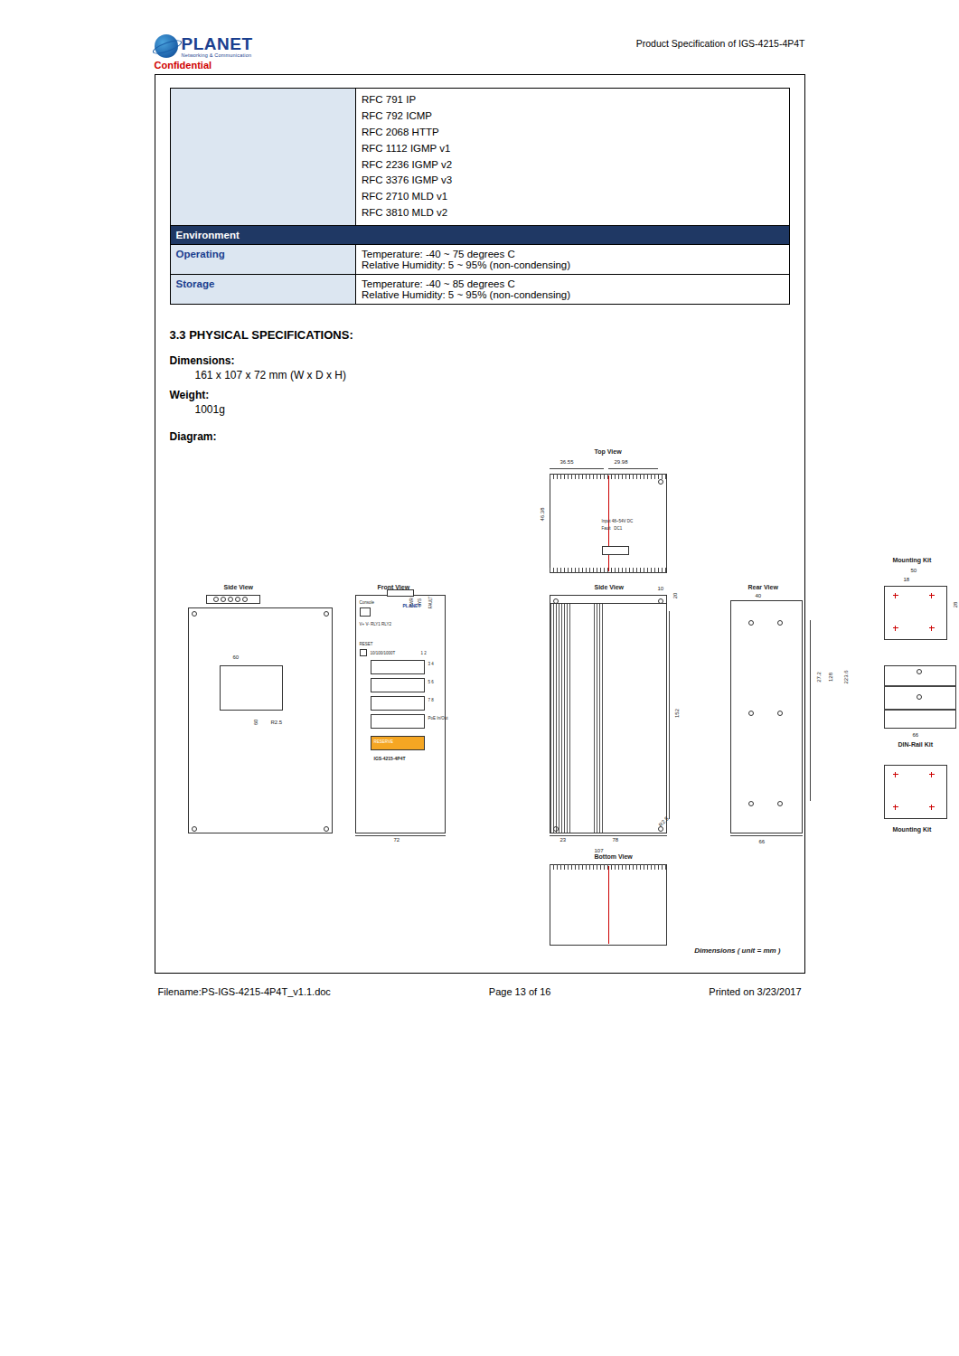PLANET
Networking & Communication
Confidential
Product Specification of IGS-4215-4P4T
| | RFC 791 IP RFC 792 ICMP RFC 2068 HTTP RFC 1112 IGMP v1 RFC 2236 IGMP v2 RFC 3376 IGMP v3 RFC 2710 MLD v1 RFC 3810 MLD v2 |
| Environment |
| Operating | Temperature: -40 ~ 75 degrees C Relative Humidity: 5 ~ 95% (non-condensing) |
| Storage | Temperature: -40 ~ 85 degrees C Relative Humidity: 5 ~ 95% (non-condensing) |
3.3 PHYSICAL SPECIFICATIONS:
Dimensions:
161 x 107 x 72 mm (W x D x H)
Weight:
1001g
Diagram:
Top View
36.55
29.98
46.38
Input 48~54V DC
Fault DC1
Side View
60
60
R2.5
Front View
Console
PWR
SYS
FAULT
PLANET
V+ V- RLY1 RLY2
RESET
10/100/1000T
1 2
3 4
5 6
7 8
PoE In/Out
RESERVE
IGS-4215-4P4T
72
Side View
10
20
152
23
78
107
R2.5
Rear View
40
66
27.2
128
223.6
Mounting Kit
50
18
28
40
66
DIN-Rail Kit
Mounting Kit
Bottom View
Dimensions ( unit = mm )
Filename:PS-IGS-4215-4P4T_v1.1.doc
Page 13 of 16
Printed on 3/23/2017